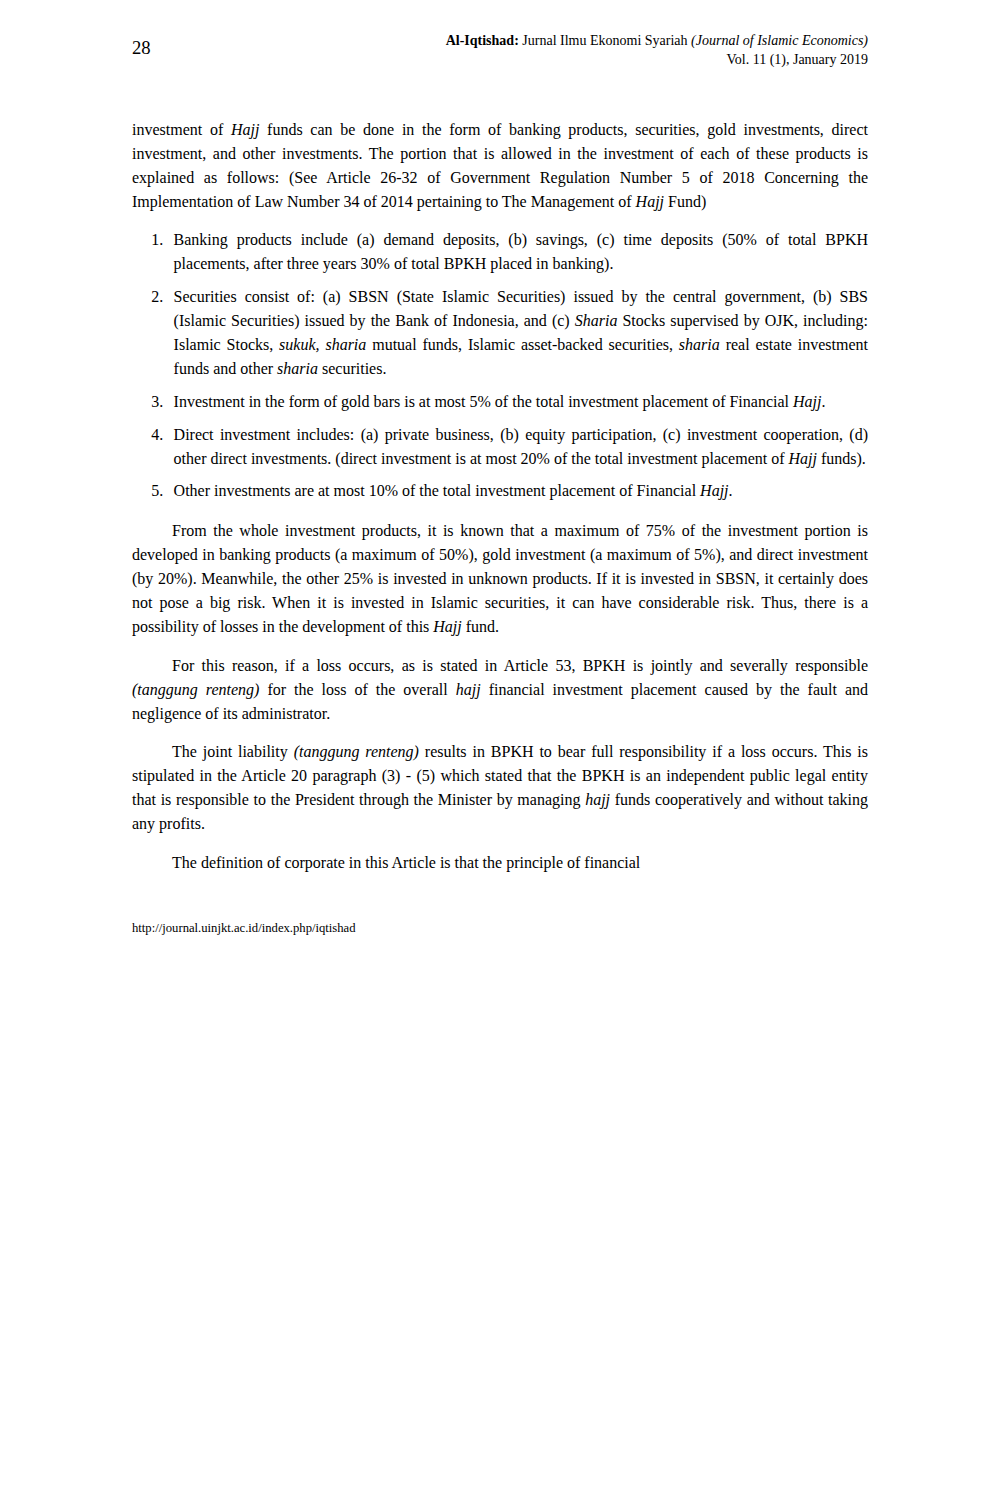28
Al-Iqtishad: Jurnal Ilmu Ekonomi Syariah (Journal of Islamic Economics)
Vol. 11 (1), January 2019
investment of Hajj funds can be done in the form of banking products, securities, gold investments, direct investment, and other investments. The portion that is allowed in the investment of each of these products is explained as follows: (See Article 26-32 of Government Regulation Number 5 of 2018 Concerning the Implementation of Law Number 34 of 2014 pertaining to The Management of Hajj Fund)
Banking products include (a) demand deposits, (b) savings, (c) time deposits (50% of total BPKH placements, after three years 30% of total BPKH placed in banking).
Securities consist of: (a) SBSN (State Islamic Securities) issued by the central government, (b) SBS (Islamic Securities) issued by the Bank of Indonesia, and (c) Sharia Stocks supervised by OJK, including: Islamic Stocks, sukuk, sharia mutual funds, Islamic asset-backed securities, sharia real estate investment funds and other sharia securities.
Investment in the form of gold bars is at most 5% of the total investment placement of Financial Hajj.
Direct investment includes: (a) private business, (b) equity participation, (c) investment cooperation, (d) other direct investments. (direct investment is at most 20% of the total investment placement of Hajj funds).
Other investments are at most 10% of the total investment placement of Financial Hajj.
From the whole investment products, it is known that a maximum of 75% of the investment portion is developed in banking products (a maximum of 50%), gold investment (a maximum of 5%), and direct investment (by 20%). Meanwhile, the other 25% is invested in unknown products. If it is invested in SBSN, it certainly does not pose a big risk. When it is invested in Islamic securities, it can have considerable risk. Thus, there is a possibility of losses in the development of this Hajj fund.
For this reason, if a loss occurs, as is stated in Article 53, BPKH is jointly and severally responsible (tanggung renteng) for the loss of the overall hajj financial investment placement caused by the fault and negligence of its administrator.
The joint liability (tanggung renteng) results in BPKH to bear full responsibility if a loss occurs. This is stipulated in the Article 20 paragraph (3) - (5) which stated that the BPKH is an independent public legal entity that is responsible to the President through the Minister by managing hajj funds cooperatively and without taking any profits.
The definition of corporate in this Article is that the principle of financial
http://journal.uinjkt.ac.id/index.php/iqtishad